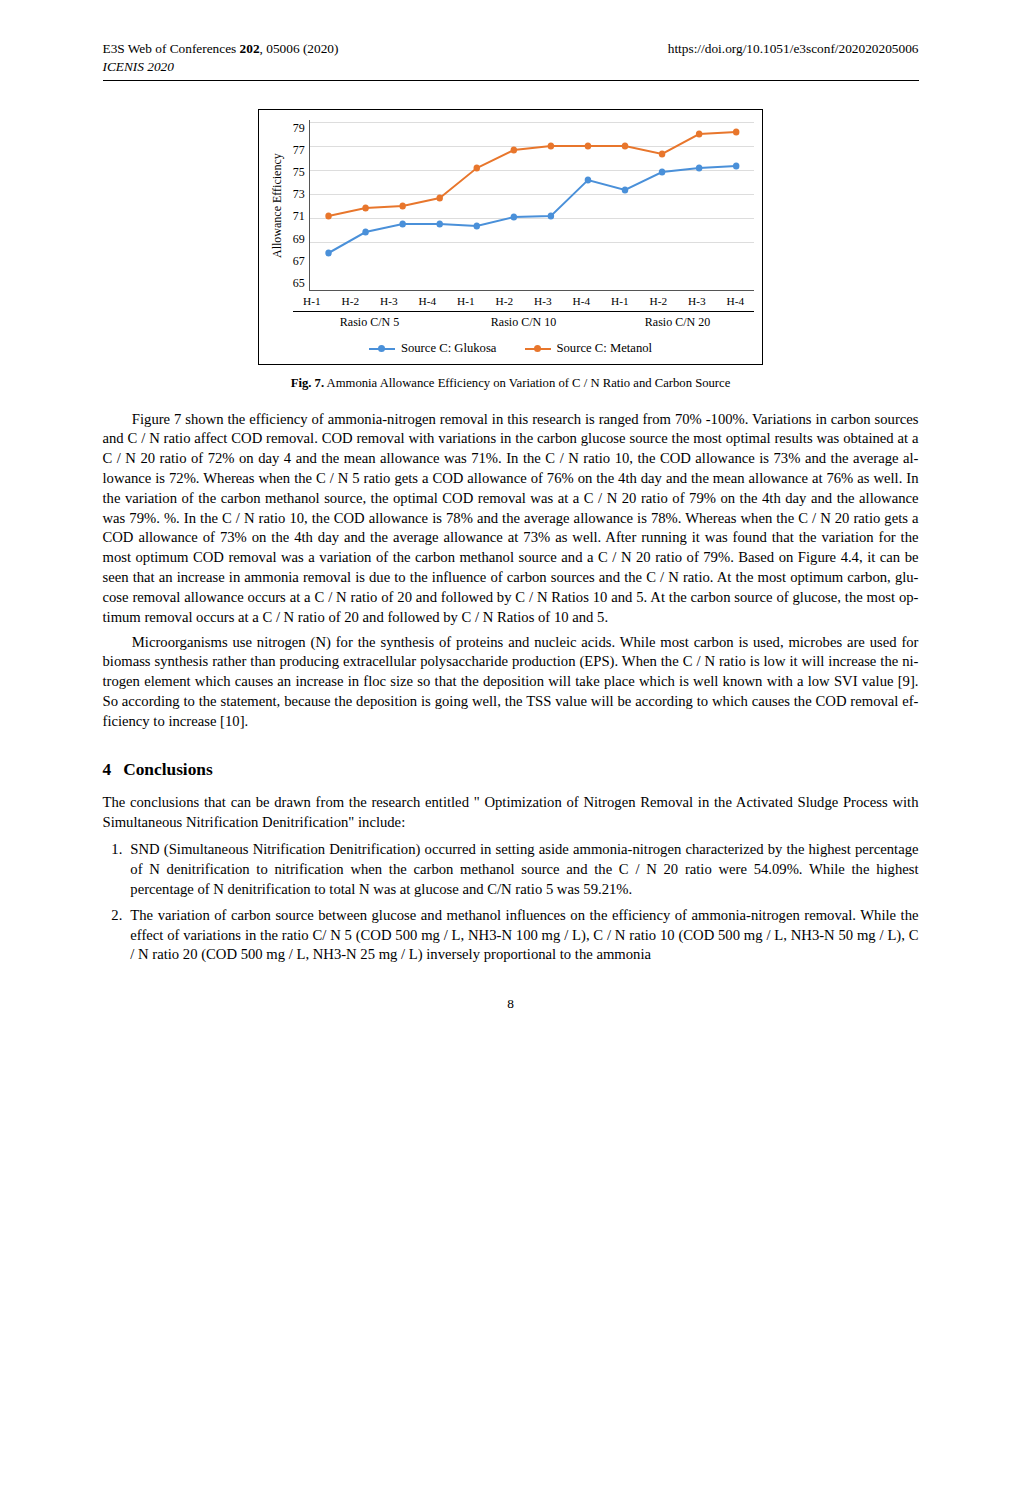E3S Web of Conferences 202, 05006 (2020) ICENIS 2020
https://doi.org/10.1051/e3sconf/202020205006
Allowance Efficiency
79 77 75 73 71 69 67 65
H-1 H-2 H-3 H-4 H-1 H-2 H-3 H-4 H-1 H-2 H-3 H-4
Rasio C/N 5 Rasio C/N 10 Rasio C/N 20
Source C: Glukosa
Source C: Metanol
Fig. 7. Ammonia Allowance Efficiency on Variation of C / N Ratio and Carbon Source
Figure 7 shown the efficiency of ammonia-nitrogen removal in this research is ranged from 70% -100%. Variations in carbon sources and C / N ratio affect COD removal. COD removal with variations in the carbon glucose source the most optimal results was obtained at a C / N 20 ratio of 72% on day 4 and the mean allowance was 71%. In the C / N ratio 10, the COD allowance is 73% and the average allowance is 72%. Whereas when the C / N 5 ratio gets a COD allowance of 76% on the 4th day and the mean allowance at 76% as well. In the variation of the carbon methanol source, the optimal COD removal was at a C / N 20 ratio of 79% on the 4th day and the allowance was 79%. %. In the C / N ratio 10, the COD allowance is 78% and the average allowance is 78%. Whereas when the C / N 20 ratio gets a COD allowance of 73% on the 4th day and the average allowance at 73% as well. After running it was found that the variation for the most optimum COD removal was a variation of the carbon methanol source and a C / N 20 ratio of 79%. Based on Figure 4.4, it can be seen that an increase in ammonia removal is due to the influence of carbon sources and the C / N ratio. At the most optimum carbon, glucose removal allowance occurs at a C / N ratio of 20 and followed by C / N Ratios 10 and 5. At the carbon source of glucose, the most optimum removal occurs at a C / N ratio of 20 and followed by C / N Ratios of 10 and 5.
Microorganisms use nitrogen (N) for the synthesis of proteins and nucleic acids. While most carbon is used, microbes are used for biomass synthesis rather than producing extracellular polysaccharide production (EPS). When the C / N ratio is low it will increase the nitrogen element which causes an increase in floc size so that the deposition will take place which is well known with a low SVI value [9]. So according to the statement, because the deposition is going well, the TSS value will be according to which causes the COD removal efficiency to increase [10].
4 Conclusions
The conclusions that can be drawn from the research entitled " Optimization of Nitrogen Removal in the Activated Sludge Process with Simultaneous Nitrification Denitrification" include:
SND (Simultaneous Nitrification Denitrification) occurred in setting aside ammonia-nitrogen characterized by the highest percentage of N denitrification to nitrification when the carbon methanol source and the C / N 20 ratio were 54.09%. While the highest percentage of N denitrification to total N was at glucose and C/N ratio 5 was 59.21%.
The variation of carbon source between glucose and methanol influences on the efficiency of ammonia-nitrogen removal. While the effect of variations in the ratio C/ N 5 (COD 500 mg / L, NH3-N 100 mg / L), C / N ratio 10 (COD 500 mg / L, NH3-N 50 mg / L), C / N ratio 20 (COD 500 mg / L, NH3-N 25 mg / L) inversely proportional to the ammonia
8